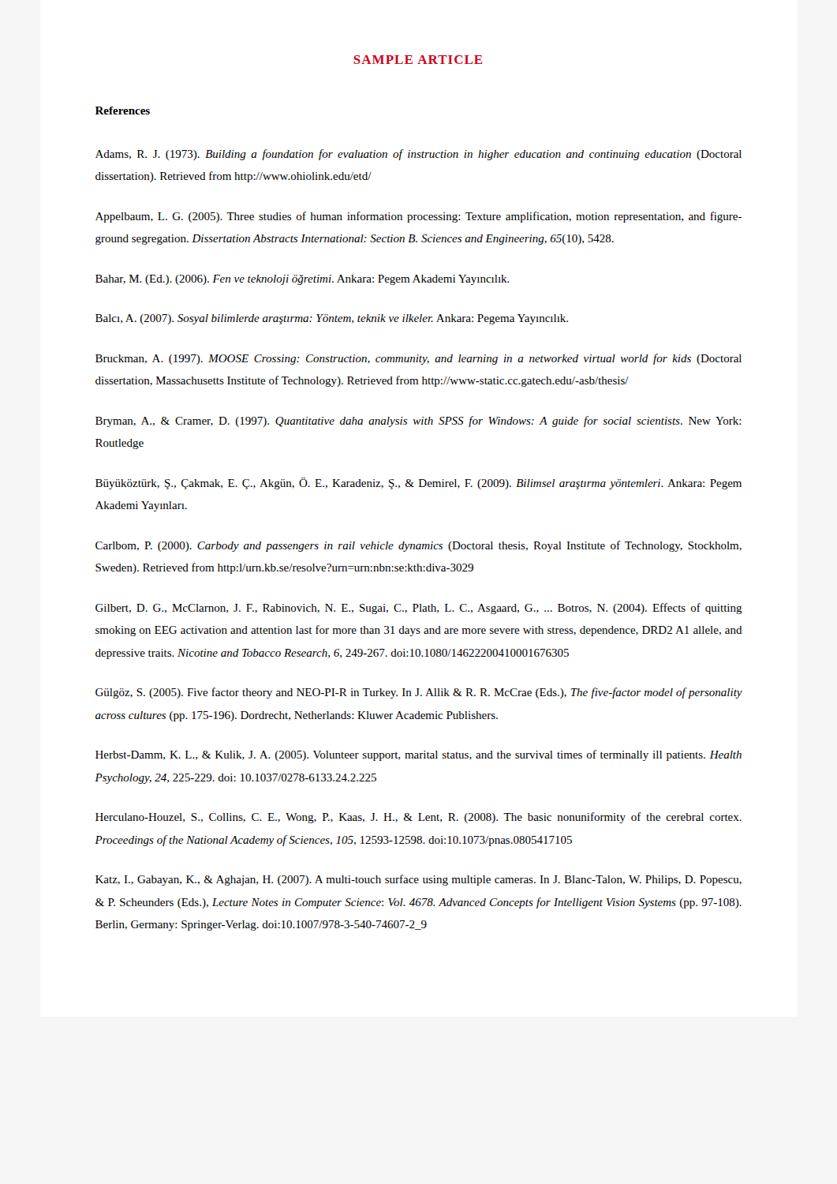SAMPLE ARTICLE
References
Adams, R. J. (1973). Building a foundation for evaluation of instruction in higher education and continuing education (Doctoral dissertation). Retrieved from http://www.ohiolink.edu/etd/
Appelbaum, L. G. (2005). Three studies of human information processing: Texture amplification, motion representation, and figure-ground segregation. Dissertation Abstracts International: Section B. Sciences and Engineering, 65(10), 5428.
Bahar, M. (Ed.). (2006). Fen ve teknoloji öğretimi. Ankara: Pegem Akademi Yayıncılık.
Balcı, A. (2007). Sosyal bilimlerde araştırma: Yöntem, teknik ve ilkeler. Ankara: Pegema Yayıncılık.
Bruckman, A. (1997). MOOSE Crossing: Construction, community, and learning in a networked virtual world for kids (Doctoral dissertation, Massachusetts Institute of Technology). Retrieved from http://www-static.cc.gatech.edu/-asb/thesis/
Bryman, A., & Cramer, D. (1997). Quantitative daha analysis with SPSS for Windows: A guide for social scientists. New York: Routledge
Büyüköztürk, Ş., Çakmak, E. Ç., Akgün, Ö. E., Karadeniz, Ş., & Demirel, F. (2009). Bilimsel araştırma yöntemleri. Ankara: Pegem Akademi Yayınları.
Carlbom, P. (2000). Carbody and passengers in rail vehicle dynamics (Doctoral thesis, Royal Institute of Technology, Stockholm, Sweden). Retrieved from http:l/urn.kb.se/resolve?urn=urn:nbn:se:kth:diva-3029
Gilbert, D. G., McClarnon, J. F., Rabinovich, N. E., Sugai, C., Plath, L. C., Asgaard, G., ... Botros, N. (2004). Effects of quitting smoking on EEG activation and attention last for more than 31 days and are more severe with stress, dependence, DRD2 A1 allele, and depressive traits. Nicotine and Tobacco Research, 6, 249-267. doi:10.1080/14622200410001676305
Gülgöz, S. (2005). Five factor theory and NEO-PI-R in Turkey. In J. Allik & R. R. McCrae (Eds.), The five-factor model of personality across cultures (pp. 175-196). Dordrecht, Netherlands: Kluwer Academic Publishers.
Herbst-Damm, K. L., & Kulik, J. A. (2005). Volunteer support, marital status, and the survival times of terminally ill patients. Health Psychology, 24, 225-229. doi: 10.1037/0278-6133.24.2.225
Herculano-Houzel, S., Collins, C. E., Wong, P., Kaas, J. H., & Lent, R. (2008). The basic nonuniformity of the cerebral cortex. Proceedings of the National Academy of Sciences, 105, 12593-12598. doi:10.1073/pnas.0805417105
Katz, I., Gabayan, K., & Aghajan, H. (2007). A multi-touch surface using multiple cameras. In J. Blanc-Talon, W. Philips, D. Popescu, & P. Scheunders (Eds.), Lecture Notes in Computer Science: Vol. 4678. Advanced Concepts for Intelligent Vision Systems (pp. 97-108). Berlin, Germany: Springer-Verlag. doi:10.1007/978-3-540-74607-2_9